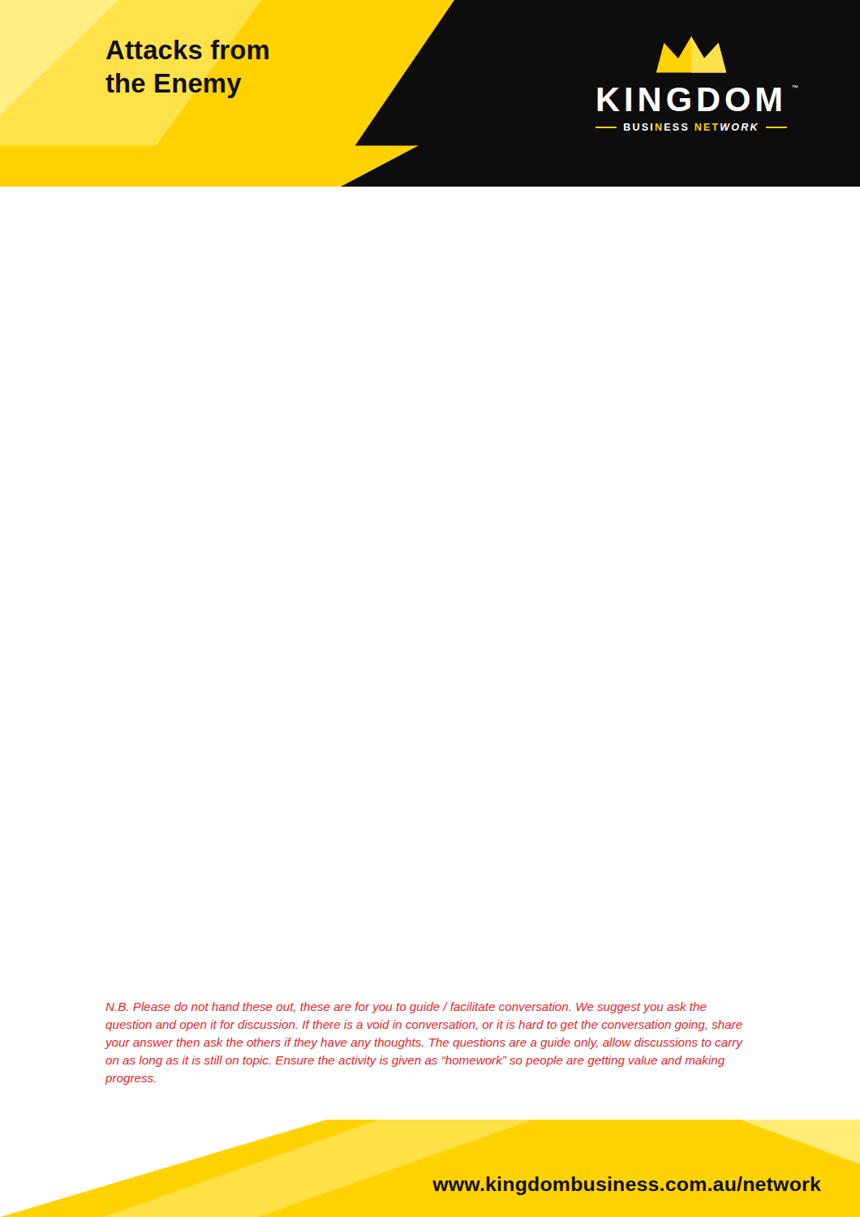Attacks from
the Enemy
KINGDOM™
BUSINESS NET WORK
N.B. Please do not hand these out, these are for you to guide / facilitate conversation. We suggest you ask the question and open it for discussion. If there is a void in conversation, or it is hard to get the conversation going, share your answer then ask the others if they have any thoughts. The questions are a guide only, allow discussions to carry on as long as it is still on topic. Ensure the activity is given as “homework” so people are getting value and making progress.
www.kingdombusiness.com.au/network